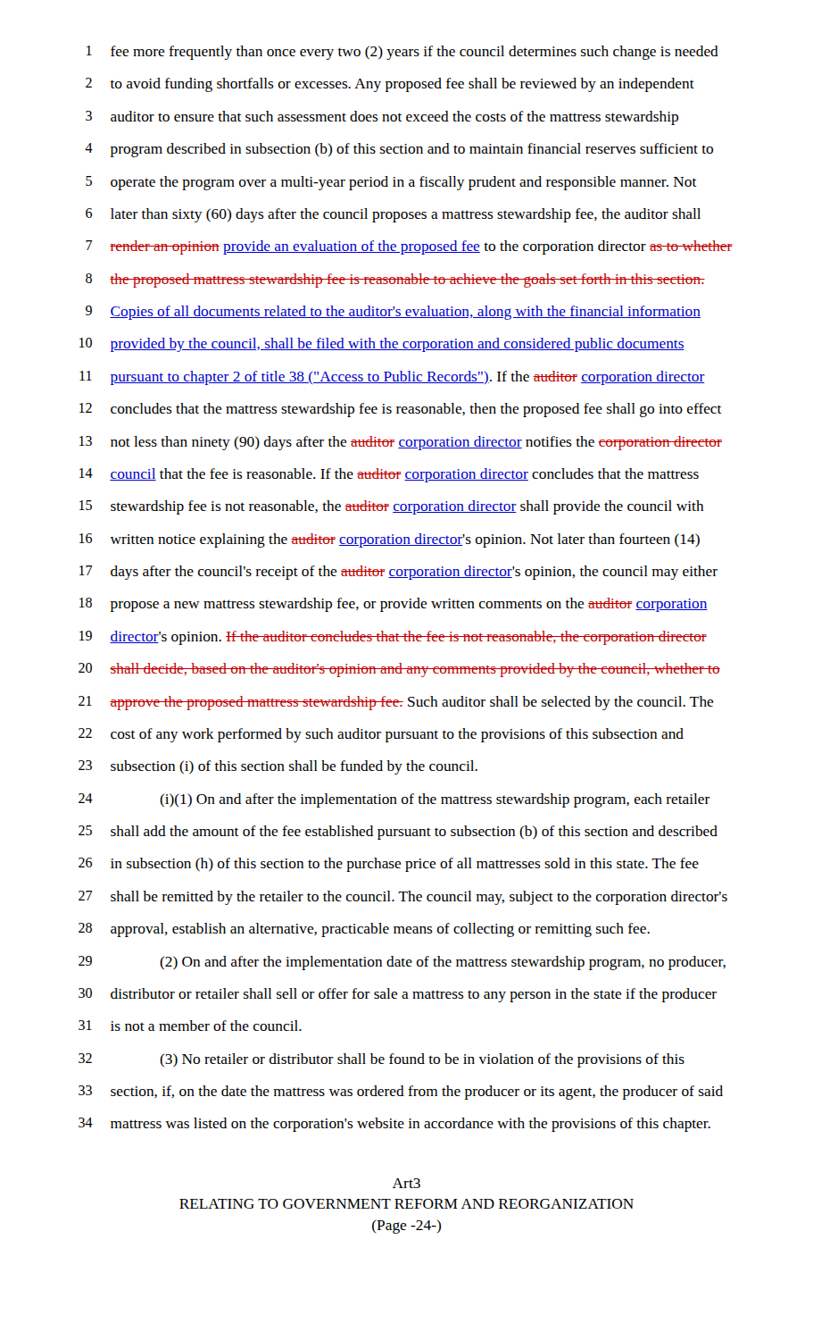fee more frequently than once every two (2) years if the council determines such change is needed
to avoid funding shortfalls or excesses. Any proposed fee shall be reviewed by an independent
auditor to ensure that such assessment does not exceed the costs of the mattress stewardship
program described in subsection (b) of this section and to maintain financial reserves sufficient to
operate the program over a multi-year period in a fiscally prudent and responsible manner. Not
later than sixty (60) days after the council proposes a mattress stewardship fee, the auditor shall
render an opinion provide an evaluation of the proposed fee to the corporation director as to whether
the proposed mattress stewardship fee is reasonable to achieve the goals set forth in this section.
Copies of all documents related to the auditor's evaluation, along with the financial information
provided by the council, shall be filed with the corporation and considered public documents
pursuant to chapter 2 of title 38 ("Access to Public Records"). If the auditor corporation director
concludes that the mattress stewardship fee is reasonable, then the proposed fee shall go into effect
not less than ninety (90) days after the auditor corporation director notifies the corporation director
council that the fee is reasonable. If the auditor corporation director concludes that the mattress
stewardship fee is not reasonable, the auditor corporation director shall provide the council with
written notice explaining the auditor corporation director's opinion. Not later than fourteen (14)
days after the council's receipt of the auditor corporation director's opinion, the council may either
propose a new mattress stewardship fee, or provide written comments on the auditor corporation
director's opinion. If the auditor concludes that the fee is not reasonable, the corporation director
shall decide, based on the auditor's opinion and any comments provided by the council, whether to
approve the proposed mattress stewardship fee. Such auditor shall be selected by the council. The
cost of any work performed by such auditor pursuant to the provisions of this subsection and
subsection (i) of this section shall be funded by the council.
(i)(1) On and after the implementation of the mattress stewardship program, each retailer
shall add the amount of the fee established pursuant to subsection (b) of this section and described
in subsection (h) of this section to the purchase price of all mattresses sold in this state. The fee
shall be remitted by the retailer to the council. The council may, subject to the corporation director's
approval, establish an alternative, practicable means of collecting or remitting such fee.
(2) On and after the implementation date of the mattress stewardship program, no producer,
distributor or retailer shall sell or offer for sale a mattress to any person in the state if the producer
is not a member of the council.
(3) No retailer or distributor shall be found to be in violation of the provisions of this
section, if, on the date the mattress was ordered from the producer or its agent, the producer of said
mattress was listed on the corporation's website in accordance with the provisions of this chapter.
Art3
RELATING TO GOVERNMENT REFORM AND REORGANIZATION
(Page -24-)